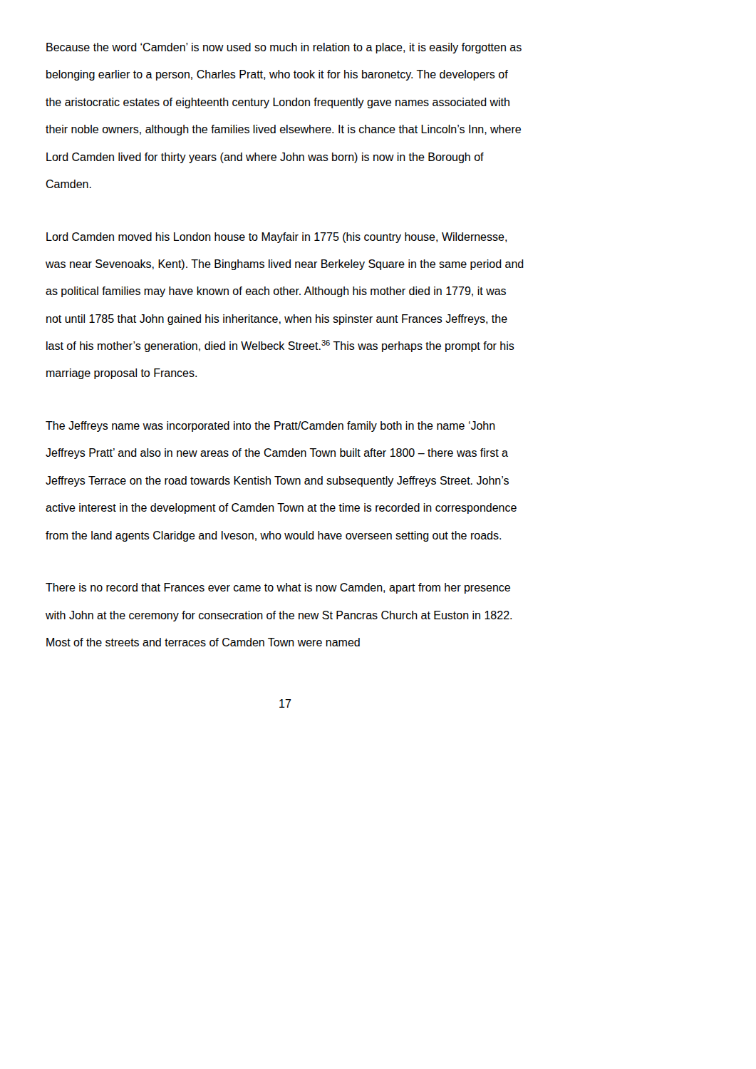Because the word ‘Camden’ is now used so much in relation to a place, it is easily forgotten as belonging earlier to a person, Charles Pratt, who took it for his baronetcy. The developers of the aristocratic estates of eighteenth century London frequently gave names associated with their noble owners, although the families lived elsewhere. It is chance that Lincoln’s Inn, where Lord Camden lived for thirty years (and where John was born) is now in the Borough of Camden.
Lord Camden moved his London house to Mayfair in 1775 (his country house, Wildernesse, was near Sevenoaks, Kent). The Binghams lived near Berkeley Square in the same period and as political families may have known of each other. Although his mother died in 1779, it was not until 1785 that John gained his inheritance, when his spinster aunt Frances Jeffreys, the last of his mother’s generation, died in Welbeck Street.36 This was perhaps the prompt for his marriage proposal to Frances.
The Jeffreys name was incorporated into the Pratt/Camden family both in the name ‘John Jeffreys Pratt’ and also in new areas of the Camden Town built after 1800 – there was first a Jeffreys Terrace on the road towards Kentish Town and subsequently Jeffreys Street. John’s active interest in the development of Camden Town at the time is recorded in correspondence from the land agents Claridge and Iveson, who would have overseen setting out the roads.
There is no record that Frances ever came to what is now Camden, apart from her presence with John at the ceremony for consecration of the new St Pancras Church at Euston in 1822. Most of the streets and terraces of Camden Town were named
17